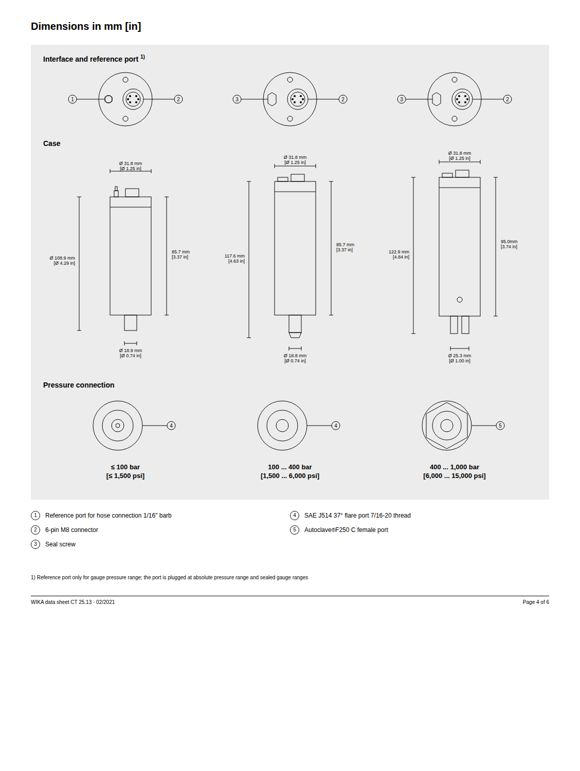Dimensions in mm [in]
Interface and reference port 1)
1 2
3 2
3 2
Case
Ø 31.8 mm [Ø 1.25 in] Ø 108.9 mm [Ø 4.29 in] 85.7 mm [3.37 in] Ø 18.9 mm [Ø 0.74 in]
Ø 31.8 mm [Ø 1.25 in] 117.6 mm [4.63 in] 85.7 mm [3.37 in] Ø 18.8 mm [Ø 0.74 in]
Ø 31.8 mm [Ø 1.25 in] 122.9 mm [4.84 in] 95.0mm [3.74 in] Ø 25.3 mm [Ø 1.00 in]
Pressure connection
4
≤ 100 bar
[≤ 1,500 psi]
4
100 ... 400 bar
[1,500 ... 6,000 psi]
5
400 ... 1,000 bar
[6,000 ... 15,000 psi]
1 Reference port for hose connection 1/16" barb
2 6-pin M8 connector
3 Seal screw
4 SAE J514 37° flare port 7/16-20 thread
5 Autoclave® F250 C female port
1) Reference port only for gauge pressure range; the port is plugged at absolute pressure range and sealed gauge ranges
WIKA data sheet CT 25.13 · 02/2021 Page 4 of 6